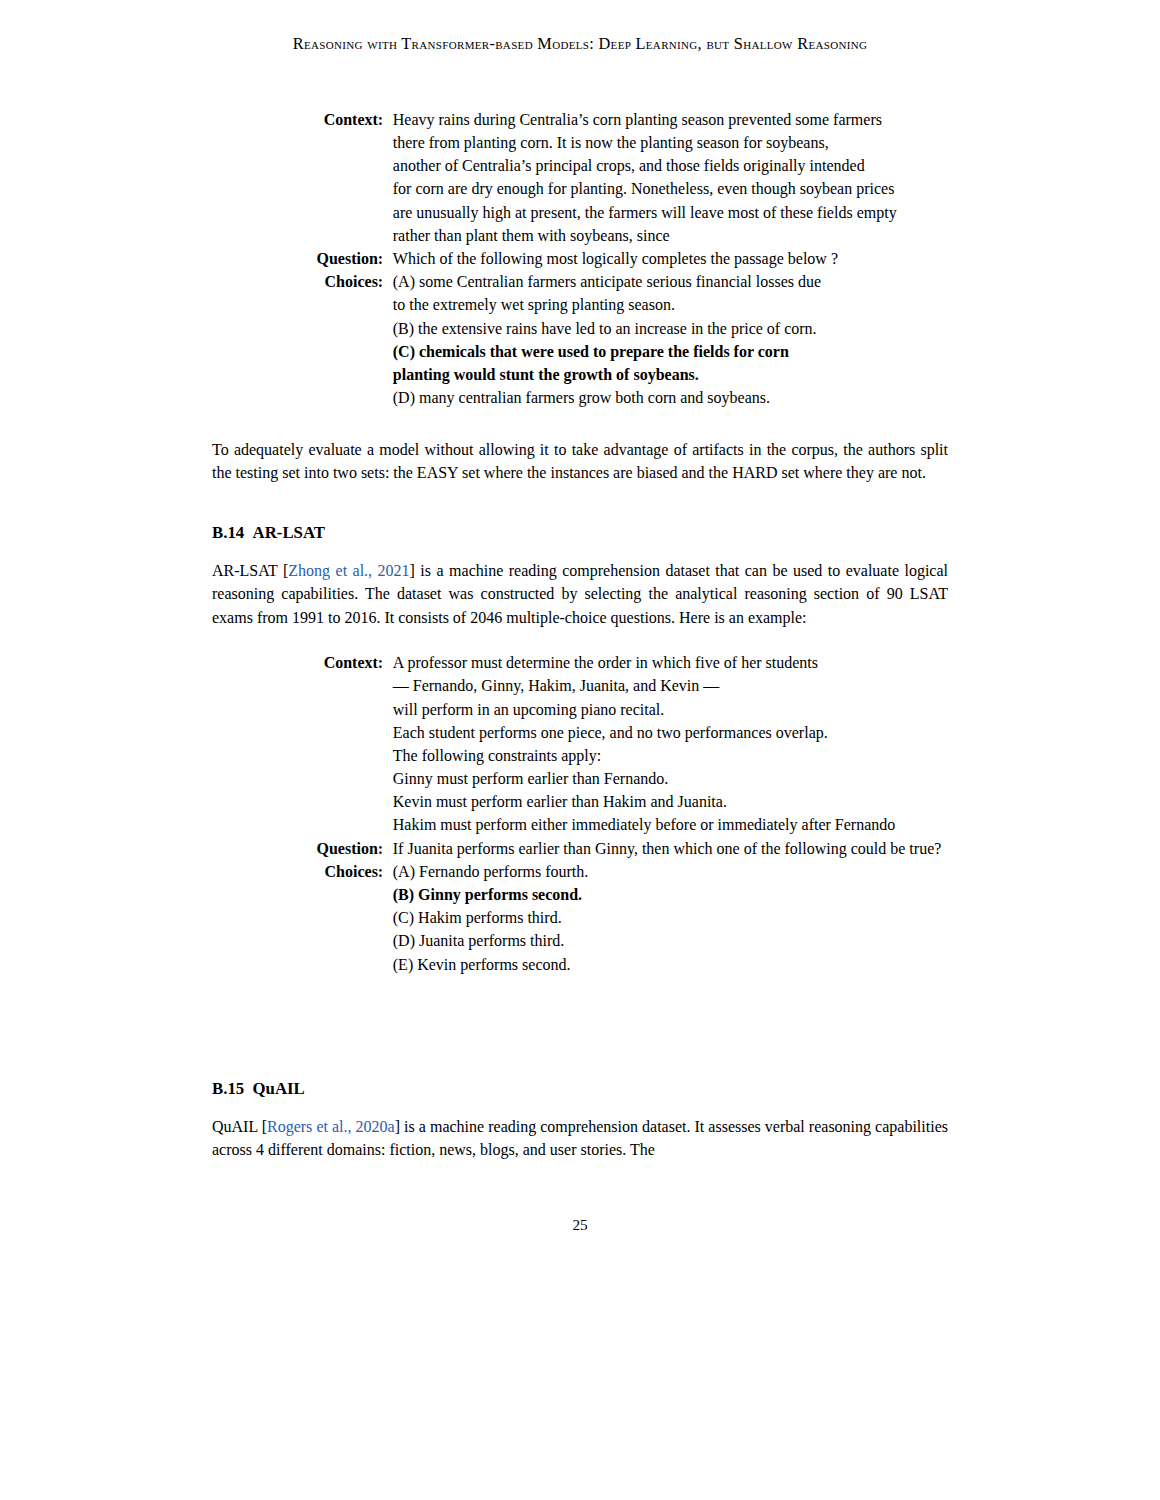Reasoning with Transformer-based Models: Deep Learning, but Shallow Reasoning
Context:
Heavy rains during Centralia’s corn planting season prevented some farmers
there from planting corn. It is now the planting season for soybeans,
another of Centralia’s principal crops, and those fields originally intended
for corn are dry enough for planting. Nonetheless, even though soybean prices
are unusually high at present, the farmers will leave most of these fields empty
rather than plant them with soybeans, since
Question:
Which of the following most logically completes the passage below ?
Choices:
(A) some Centralian farmers anticipate serious financial losses due
to the extremely wet spring planting season.
(B) the extensive rains have led to an increase in the price of corn.
(C) chemicals that were used to prepare the fields for corn
planting would stunt the growth of soybeans.
(D) many centralian farmers grow both corn and soybeans.
To adequately evaluate a model without allowing it to take advantage of artifacts in the corpus, the authors split the testing set into two sets: the EASY set where the instances are biased and the HARD set where they are not.
B.14 AR-LSAT
AR-LSAT [Zhong et al., 2021] is a machine reading comprehension dataset that can be used to evaluate logical reasoning capabilities. The dataset was constructed by selecting the analytical reasoning section of 90 LSAT exams from 1991 to 2016. It consists of 2046 multiple-choice questions. Here is an example:
Context:
A professor must determine the order in which five of her students
— Fernando, Ginny, Hakim, Juanita, and Kevin —
will perform in an upcoming piano recital.
Each student performs one piece, and no two performances overlap.
The following constraints apply:
Ginny must perform earlier than Fernando.
Kevin must perform earlier than Hakim and Juanita.
Hakim must perform either immediately before or immediately after Fernando
Question:
If Juanita performs earlier than Ginny, then which one of the following could be true?
Choices:
(A) Fernando performs fourth.
(B) Ginny performs second.
(C) Hakim performs third.
(D) Juanita performs third.
(E) Kevin performs second.
B.15 QuAIL
QuAIL [Rogers et al., 2020a] is a machine reading comprehension dataset. It assesses verbal reasoning capabilities across 4 different domains: fiction, news, blogs, and user stories. The
25